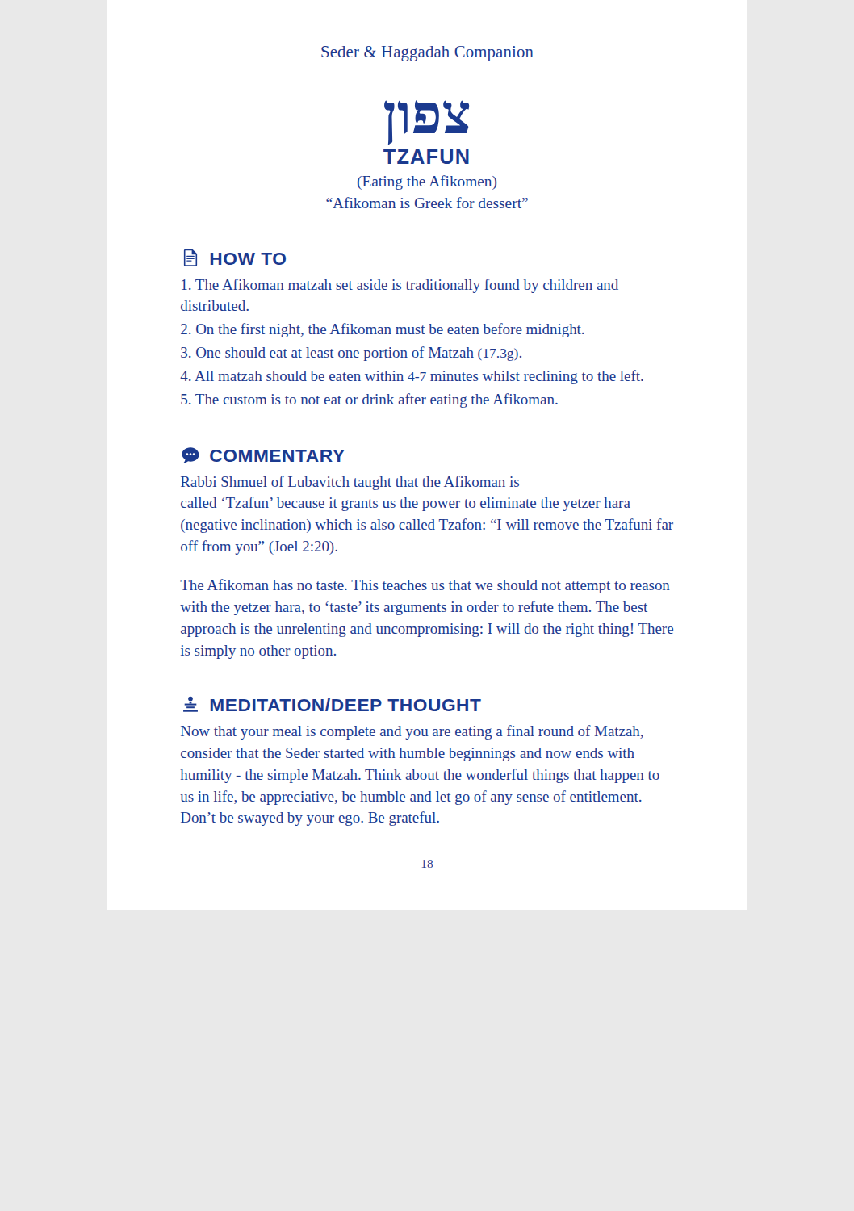Seder & Haggadah Companion
צפון
TZAFUN
(Eating the Afikomen)
“Afikoman is Greek for dessert”
HOW TO
1. The Afikoman matzah set aside is traditionally found by children and distributed.
2. On the first night, the Afikoman must be eaten before midnight.
3. One should eat at least one portion of Matzah (17.3g).
4. All matzah should be eaten within 4-7 minutes whilst reclining to the left.
5. The custom is to not eat or drink after eating the Afikoman.
COMMENTARY
Rabbi Shmuel of Lubavitch taught that the Afikoman is
called ‘Tzafun’ because it grants us the power to eliminate the yetzer hara (negative inclination) which is also called Tzafon: “I will remove the Tzafuni far off from you” (Joel 2:20).
The Afikoman has no taste. This teaches us that we should not attempt to reason with the yetzer hara, to ‘taste’ its arguments in order to refute them. The best approach is the unrelenting and uncompromising: I will do the right thing! There is simply no other option.
MEDITATION/DEEP THOUGHT
Now that your meal is complete and you are eating a final round of Matzah, consider that the Seder started with humble beginnings and now ends with humility - the simple Matzah. Think about the wonderful things that happen to us in life, be appreciative, be humble and let go of any sense of entitlement. Don’t be swayed by your ego. Be grateful.
18